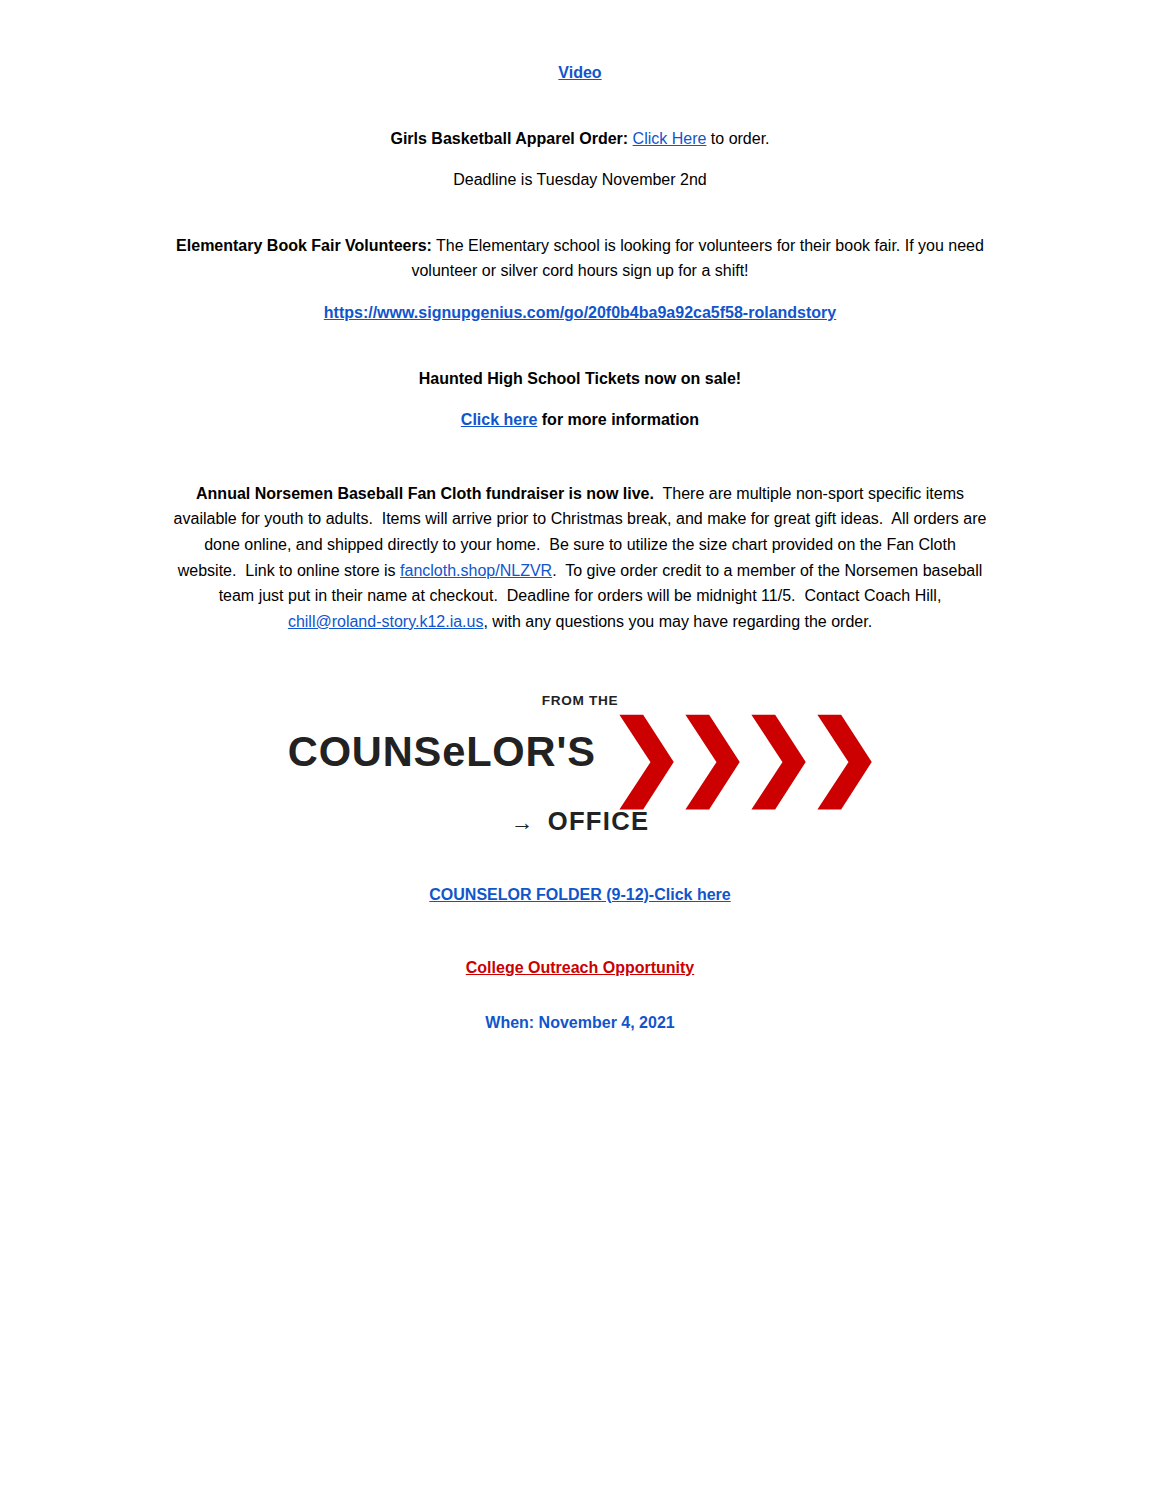Video
Girls Basketball Apparel Order: Click Here to order.
Deadline is Tuesday November 2nd
Elementary Book Fair Volunteers: The Elementary school is looking for volunteers for their book fair. If you need volunteer or silver cord hours sign up for a shift!
https://www.signupgenius.com/go/20f0b4ba9a92ca5f58-rolandstory
Haunted High School Tickets now on sale!
Click here for more information
Annual Norsemen Baseball Fan Cloth fundraiser is now live. There are multiple non-sport specific items available for youth to adults. Items will arrive prior to Christmas break, and make for great gift ideas. All orders are done online, and shipped directly to your home. Be sure to utilize the size chart provided on the Fan Cloth website. Link to online store is fancloth.shop/NLZVR. To give order credit to a member of the Norsemen baseball team just put in their name at checkout. Deadline for orders will be midnight 11/5. Contact Coach Hill, chill@roland-story.k12.ia.us, with any questions you may have regarding the order.
FROM THE
COUNSeLOR'S ❯❯❯❯
→ OFFICE
COUNSELOR FOLDER (9-12)-Click here
College Outreach Opportunity
When: November 4, 2021